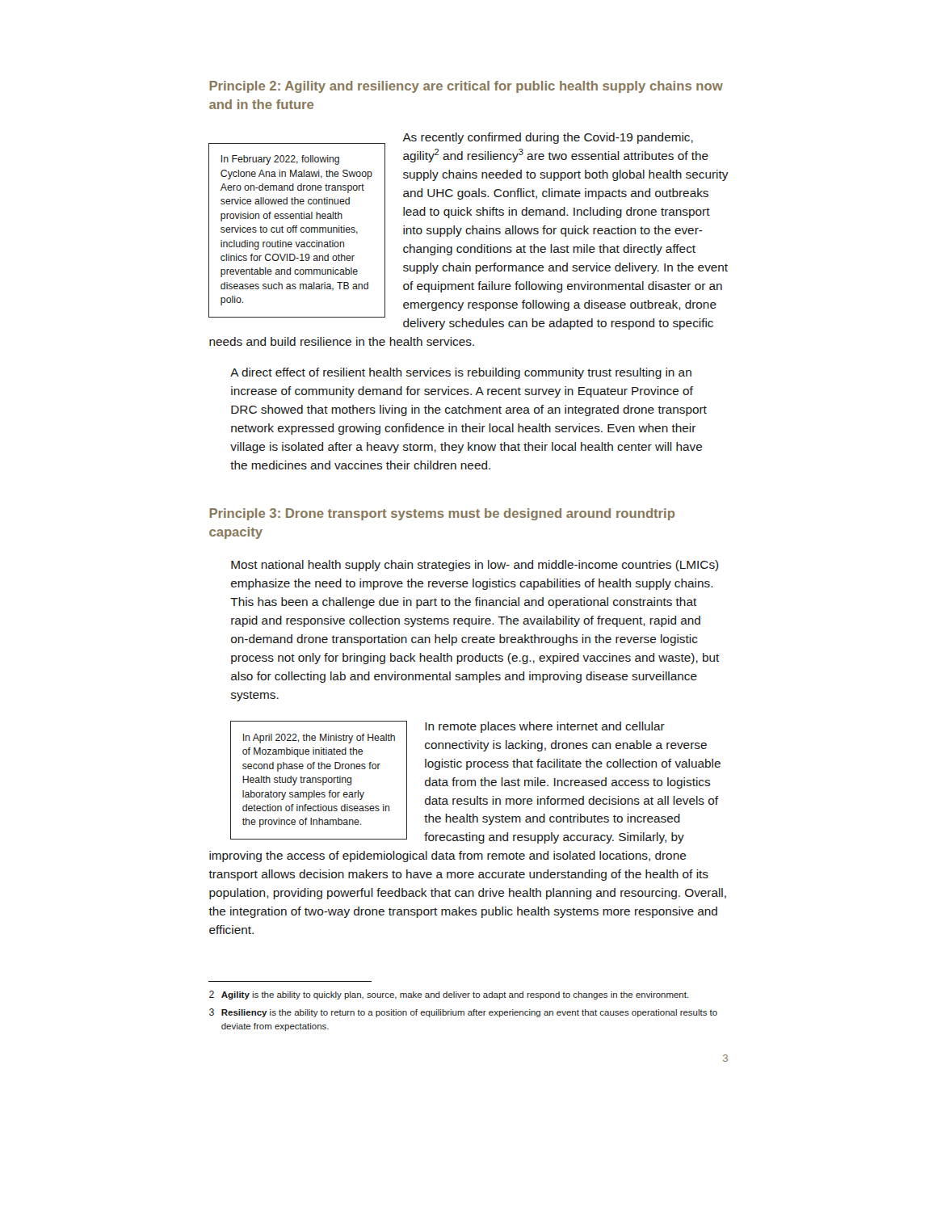Principle 2: Agility and resiliency are critical for public health supply chains now and in the future
In February 2022, following Cyclone Ana in Malawi, the Swoop Aero on-demand drone transport service allowed the continued provision of essential health services to cut off communities, including routine vaccination clinics for COVID-19 and other preventable and communicable diseases such as malaria, TB and polio.
As recently confirmed during the Covid-19 pandemic, agility2 and resiliency3 are two essential attributes of the supply chains needed to support both global health security and UHC goals. Conflict, climate impacts and outbreaks lead to quick shifts in demand. Including drone transport into supply chains allows for quick reaction to the ever-changing conditions at the last mile that directly affect supply chain performance and service delivery. In the event of equipment failure following environmental disaster or an emergency response following a disease outbreak, drone delivery schedules can be adapted to respond to specific needs and build resilience in the health services.
A direct effect of resilient health services is rebuilding community trust resulting in an increase of community demand for services. A recent survey in Equateur Province of DRC showed that mothers living in the catchment area of an integrated drone transport network expressed growing confidence in their local health services. Even when their village is isolated after a heavy storm, they know that their local health center will have the medicines and vaccines their children need.
Principle 3: Drone transport systems must be designed around roundtrip capacity
Most national health supply chain strategies in low- and middle-income countries (LMICs) emphasize the need to improve the reverse logistics capabilities of health supply chains. This has been a challenge due in part to the financial and operational constraints that rapid and responsive collection systems require. The availability of frequent, rapid and on-demand drone transportation can help create breakthroughs in the reverse logistic process not only for bringing back health products (e.g., expired vaccines and waste), but also for collecting lab and environmental samples and improving disease surveillance systems.
In April 2022, the Ministry of Health of Mozambique initiated the second phase of the Drones for Health study transporting laboratory samples for early detection of infectious diseases in the province of Inhambane.
In remote places where internet and cellular connectivity is lacking, drones can enable a reverse logistic process that facilitate the collection of valuable data from the last mile. Increased access to logistics data results in more informed decisions at all levels of the health system and contributes to increased forecasting and resupply accuracy. Similarly, by improving the access of epidemiological data from remote and isolated locations, drone transport allows decision makers to have a more accurate understanding of the health of its population, providing powerful feedback that can drive health planning and resourcing. Overall, the integration of two-way drone transport makes public health systems more responsive and efficient.
2 Agility is the ability to quickly plan, source, make and deliver to adapt and respond to changes in the environment.
3 Resiliency is the ability to return to a position of equilibrium after experiencing an event that causes operational results to deviate from expectations.
3